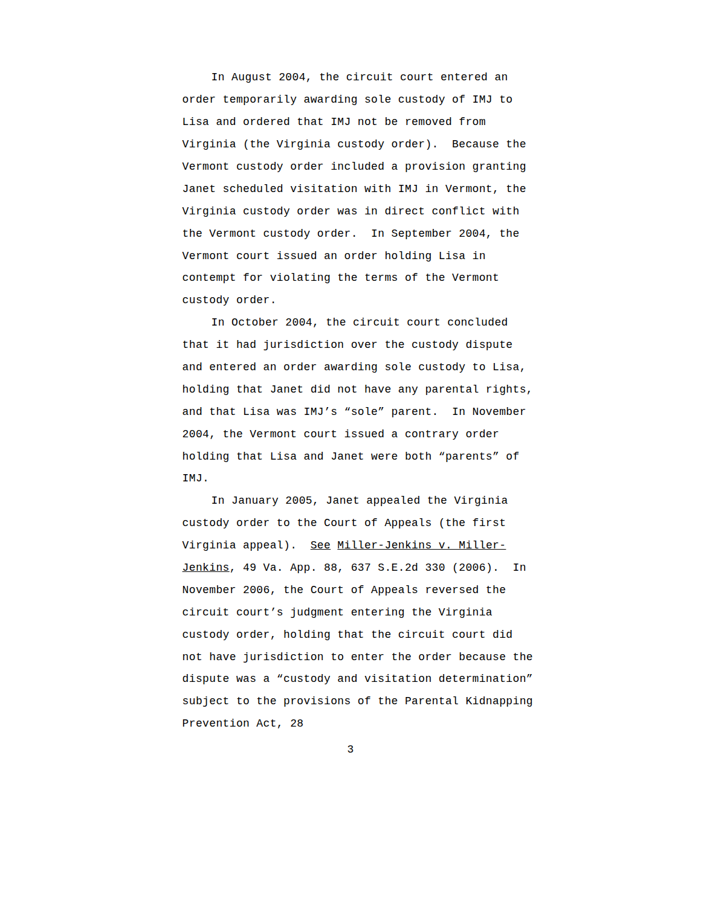In August 2004, the circuit court entered an order temporarily awarding sole custody of IMJ to Lisa and ordered that IMJ not be removed from Virginia (the Virginia custody order). Because the Vermont custody order included a provision granting Janet scheduled visitation with IMJ in Vermont, the Virginia custody order was in direct conflict with the Vermont custody order. In September 2004, the Vermont court issued an order holding Lisa in contempt for violating the terms of the Vermont custody order.
In October 2004, the circuit court concluded that it had jurisdiction over the custody dispute and entered an order awarding sole custody to Lisa, holding that Janet did not have any parental rights, and that Lisa was IMJ’s “sole” parent. In November 2004, the Vermont court issued a contrary order holding that Lisa and Janet were both “parents” of IMJ.
In January 2005, Janet appealed the Virginia custody order to the Court of Appeals (the first Virginia appeal). See Miller-Jenkins v. Miller-Jenkins, 49 Va. App. 88, 637 S.E.2d 330 (2006). In November 2006, the Court of Appeals reversed the circuit court’s judgment entering the Virginia custody order, holding that the circuit court did not have jurisdiction to enter the order because the dispute was a “custody and visitation determination” subject to the provisions of the Parental Kidnapping Prevention Act, 28
3